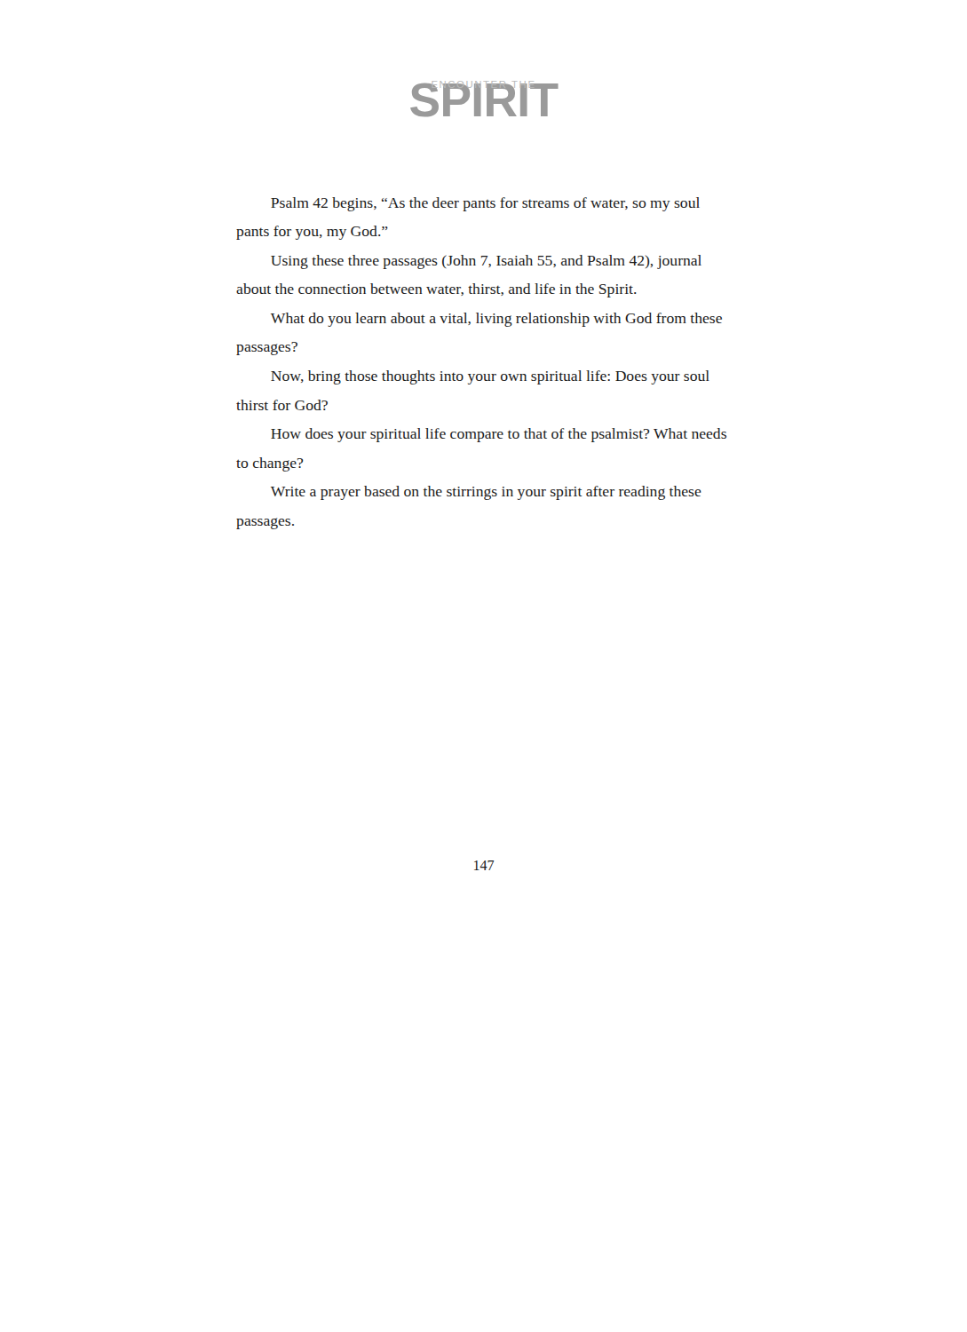SPIRITENCOUNTER THE
Psalm 42 begins, “As the deer pants for streams of water, so my soul pants for you, my God.”
Using these three passages (John 7, Isaiah 55, and Psalm 42), journal about the connection between water, thirst, and life in the Spirit.
What do you learn about a vital, living relationship with God from these passages?
Now, bring those thoughts into your own spiritual life: Does your soul thirst for God?
How does your spiritual life compare to that of the psalmist? What needs to change?
Write a prayer based on the stirrings in your spirit after reading these passages.
147